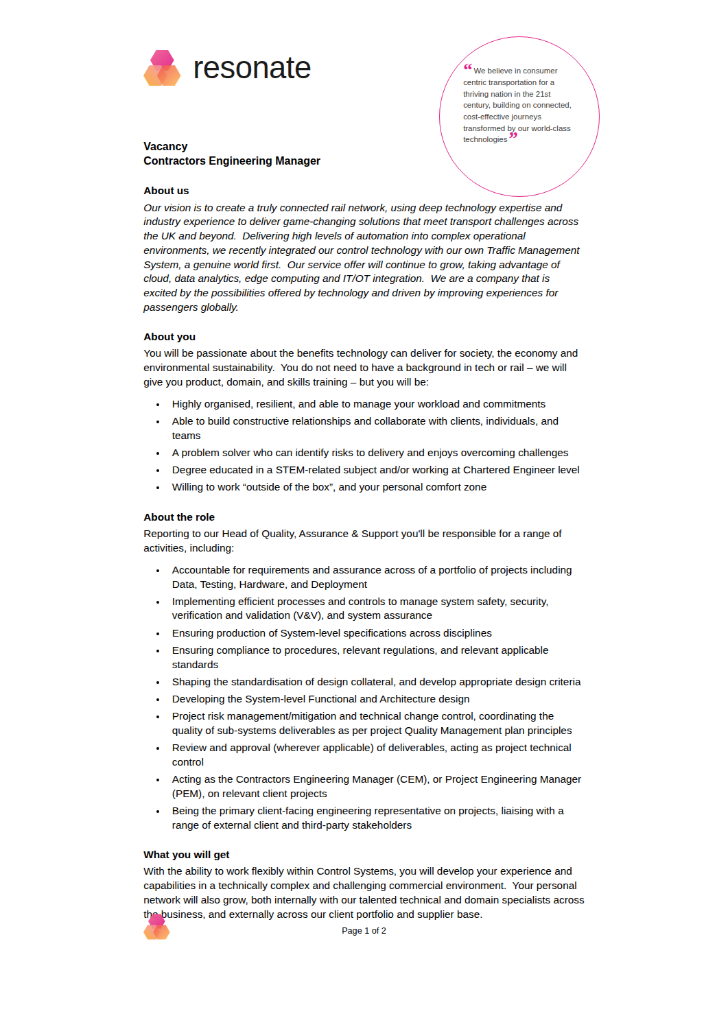resonate
“We believe in consumer centric transportation for a thriving nation in the 21st century, building on connected, cost-effective journeys transformed by our world-class technologies”
Vacancy Contractors Engineering Manager
About us
Our vision is to create a truly connected rail network, using deep technology expertise and industry experience to deliver game-changing solutions that meet transport challenges across the UK and beyond. Delivering high levels of automation into complex operational environments, we recently integrated our control technology with our own Traffic Management System, a genuine world first. Our service offer will continue to grow, taking advantage of cloud, data analytics, edge computing and IT/OT integration. We are a company that is excited by the possibilities offered by technology and driven by improving experiences for passengers globally.
About you
You will be passionate about the benefits technology can deliver for society, the economy and environmental sustainability. You do not need to have a background in tech or rail – we will give you product, domain, and skills training – but you will be:
Highly organised, resilient, and able to manage your workload and commitments
Able to build constructive relationships and collaborate with clients, individuals, and teams
A problem solver who can identify risks to delivery and enjoys overcoming challenges
Degree educated in a STEM-related subject and/or working at Chartered Engineer level
Willing to work “outside of the box”, and your personal comfort zone
About the role
Reporting to our Head of Quality, Assurance & Support you'll be responsible for a range of activities, including:
Accountable for requirements and assurance across of a portfolio of projects including Data, Testing, Hardware, and Deployment
Implementing efficient processes and controls to manage system safety, security, verification and validation (V&V), and system assurance
Ensuring production of System-level specifications across disciplines
Ensuring compliance to procedures, relevant regulations, and relevant applicable standards
Shaping the standardisation of design collateral, and develop appropriate design criteria
Developing the System-level Functional and Architecture design
Project risk management/mitigation and technical change control, coordinating the quality of sub-systems deliverables as per project Quality Management plan principles
Review and approval (wherever applicable) of deliverables, acting as project technical control
Acting as the Contractors Engineering Manager (CEM), or Project Engineering Manager (PEM), on relevant client projects
Being the primary client-facing engineering representative on projects, liaising with a range of external client and third-party stakeholders
What you will get
With the ability to work flexibly within Control Systems, you will develop your experience and capabilities in a technically complex and challenging commercial environment. Your personal network will also grow, both internally with our talented technical and domain specialists across the business, and externally across our client portfolio and supplier base.
Page 1 of 2